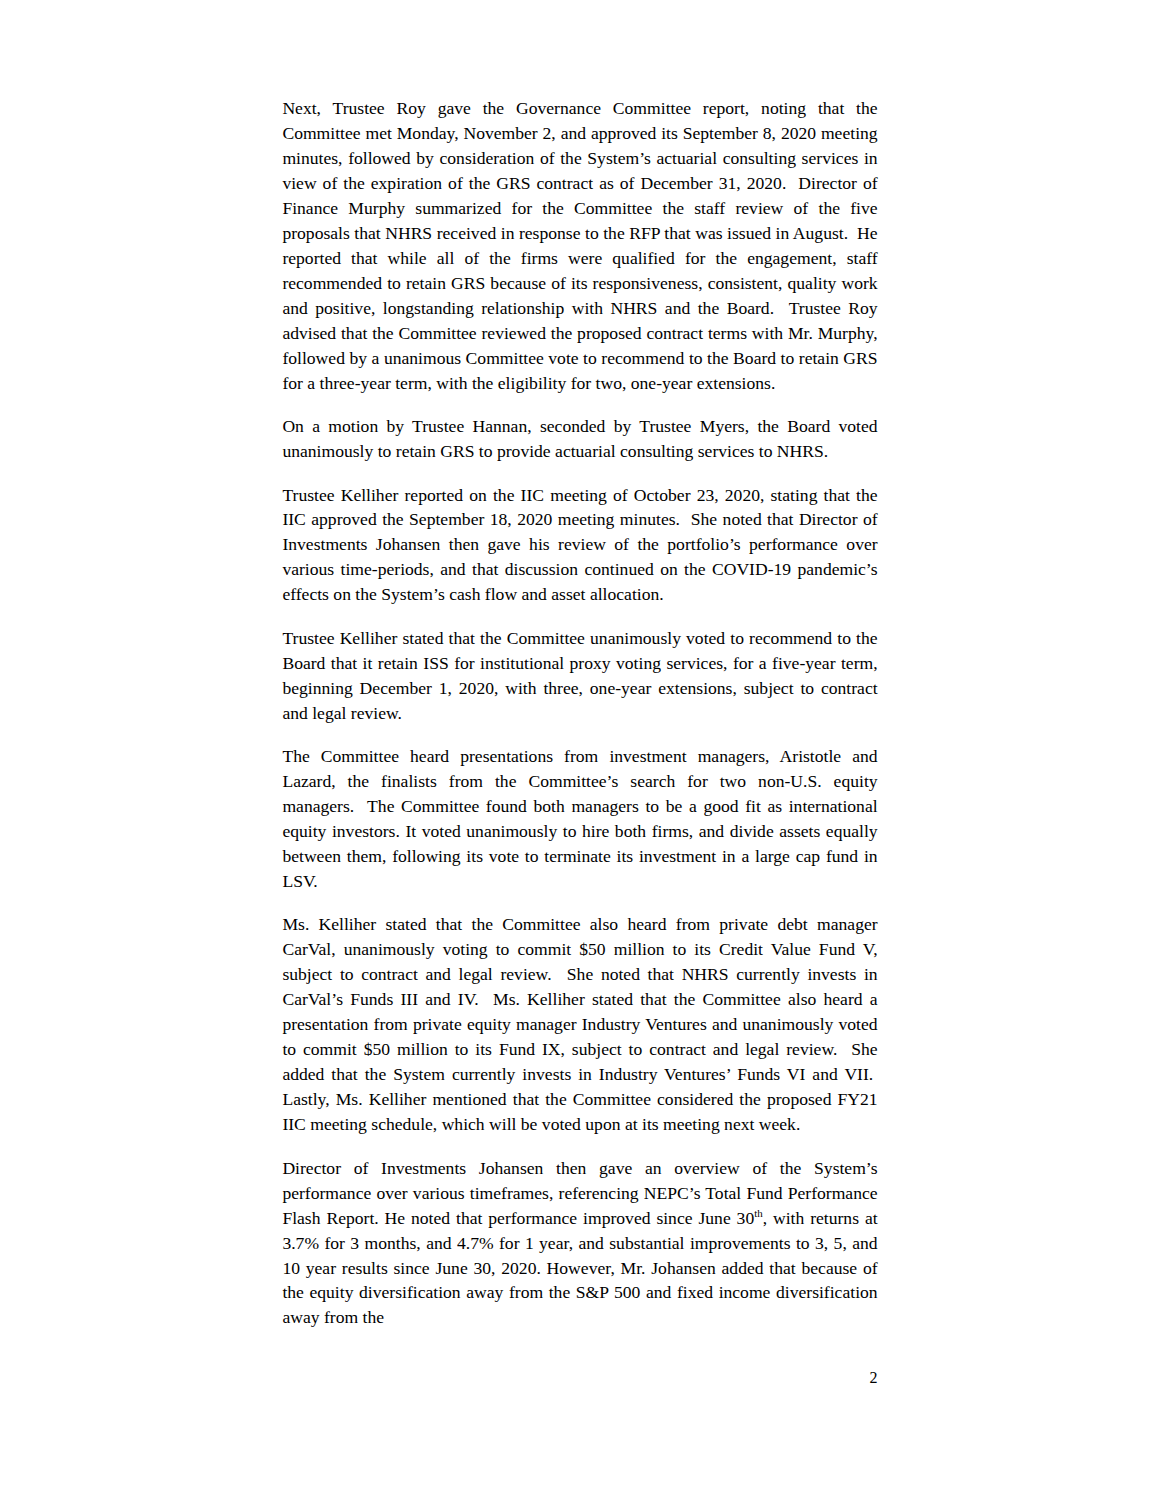Next, Trustee Roy gave the Governance Committee report, noting that the Committee met Monday, November 2, and approved its September 8, 2020 meeting minutes, followed by consideration of the System’s actuarial consulting services in view of the expiration of the GRS contract as of December 31, 2020. Director of Finance Murphy summarized for the Committee the staff review of the five proposals that NHRS received in response to the RFP that was issued in August. He reported that while all of the firms were qualified for the engagement, staff recommended to retain GRS because of its responsiveness, consistent, quality work and positive, longstanding relationship with NHRS and the Board. Trustee Roy advised that the Committee reviewed the proposed contract terms with Mr. Murphy, followed by a unanimous Committee vote to recommend to the Board to retain GRS for a three-year term, with the eligibility for two, one-year extensions.
On a motion by Trustee Hannan, seconded by Trustee Myers, the Board voted unanimously to retain GRS to provide actuarial consulting services to NHRS.
Trustee Kelliher reported on the IIC meeting of October 23, 2020, stating that the IIC approved the September 18, 2020 meeting minutes. She noted that Director of Investments Johansen then gave his review of the portfolio’s performance over various time-periods, and that discussion continued on the COVID-19 pandemic’s effects on the System’s cash flow and asset allocation.
Trustee Kelliher stated that the Committee unanimously voted to recommend to the Board that it retain ISS for institutional proxy voting services, for a five-year term, beginning December 1, 2020, with three, one-year extensions, subject to contract and legal review.
The Committee heard presentations from investment managers, Aristotle and Lazard, the finalists from the Committee’s search for two non-U.S. equity managers. The Committee found both managers to be a good fit as international equity investors. It voted unanimously to hire both firms, and divide assets equally between them, following its vote to terminate its investment in a large cap fund in LSV.
Ms. Kelliher stated that the Committee also heard from private debt manager CarVal, unanimously voting to commit $50 million to its Credit Value Fund V, subject to contract and legal review. She noted that NHRS currently invests in CarVal’s Funds III and IV. Ms. Kelliher stated that the Committee also heard a presentation from private equity manager Industry Ventures and unanimously voted to commit $50 million to its Fund IX, subject to contract and legal review. She added that the System currently invests in Industry Ventures’ Funds VI and VII. Lastly, Ms. Kelliher mentioned that the Committee considered the proposed FY21 IIC meeting schedule, which will be voted upon at its meeting next week.
Director of Investments Johansen then gave an overview of the System’s performance over various timeframes, referencing NEPC’s Total Fund Performance Flash Report. He noted that performance improved since June 30th, with returns at 3.7% for 3 months, and 4.7% for 1 year, and substantial improvements to 3, 5, and 10 year results since June 30, 2020. However, Mr. Johansen added that because of the equity diversification away from the S&P 500 and fixed income diversification away from the
2